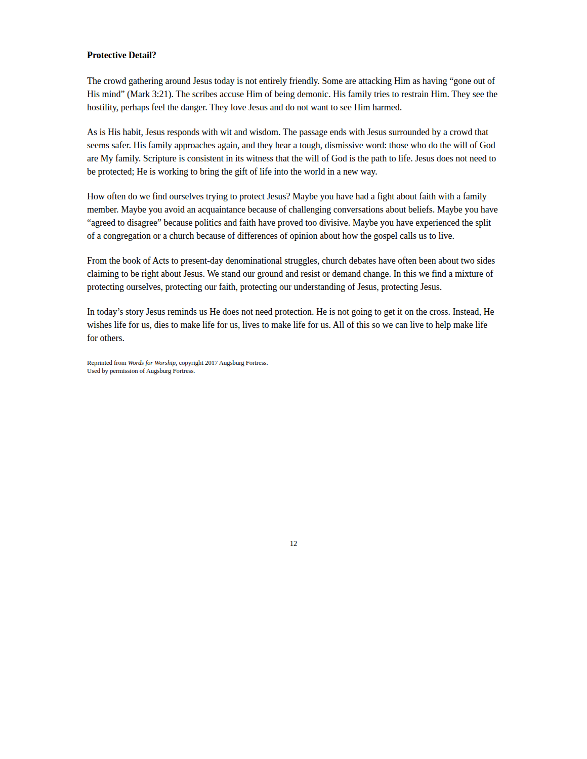Protective Detail?
The crowd gathering around Jesus today is not entirely friendly. Some are attacking Him as having “gone out of His mind” (Mark 3:21). The scribes accuse Him of being demonic. His family tries to restrain Him. They see the hostility, perhaps feel the danger. They love Jesus and do not want to see Him harmed.
As is His habit, Jesus responds with wit and wisdom. The passage ends with Jesus surrounded by a crowd that seems safer. His family approaches again, and they hear a tough, dismissive word: those who do the will of God are My family. Scripture is consistent in its witness that the will of God is the path to life. Jesus does not need to be protected; He is working to bring the gift of life into the world in a new way.
How often do we find ourselves trying to protect Jesus? Maybe you have had a fight about faith with a family member. Maybe you avoid an acquaintance because of challenging conversations about beliefs. Maybe you have “agreed to disagree” because politics and faith have proved too divisive. Maybe you have experienced the split of a congregation or a church because of differences of opinion about how the gospel calls us to live.
From the book of Acts to present-day denominational struggles, church debates have often been about two sides claiming to be right about Jesus. We stand our ground and resist or demand change. In this we find a mixture of protecting ourselves, protecting our faith, protecting our understanding of Jesus, protecting Jesus.
In today’s story Jesus reminds us He does not need protection. He is not going to get it on the cross. Instead, He wishes life for us, dies to make life for us, lives to make life for us. All of this so we can live to help make life for others.
Reprinted from Words for Worship, copyright 2017 Augsburg Fortress.
Used by permission of Augsburg Fortress.
12